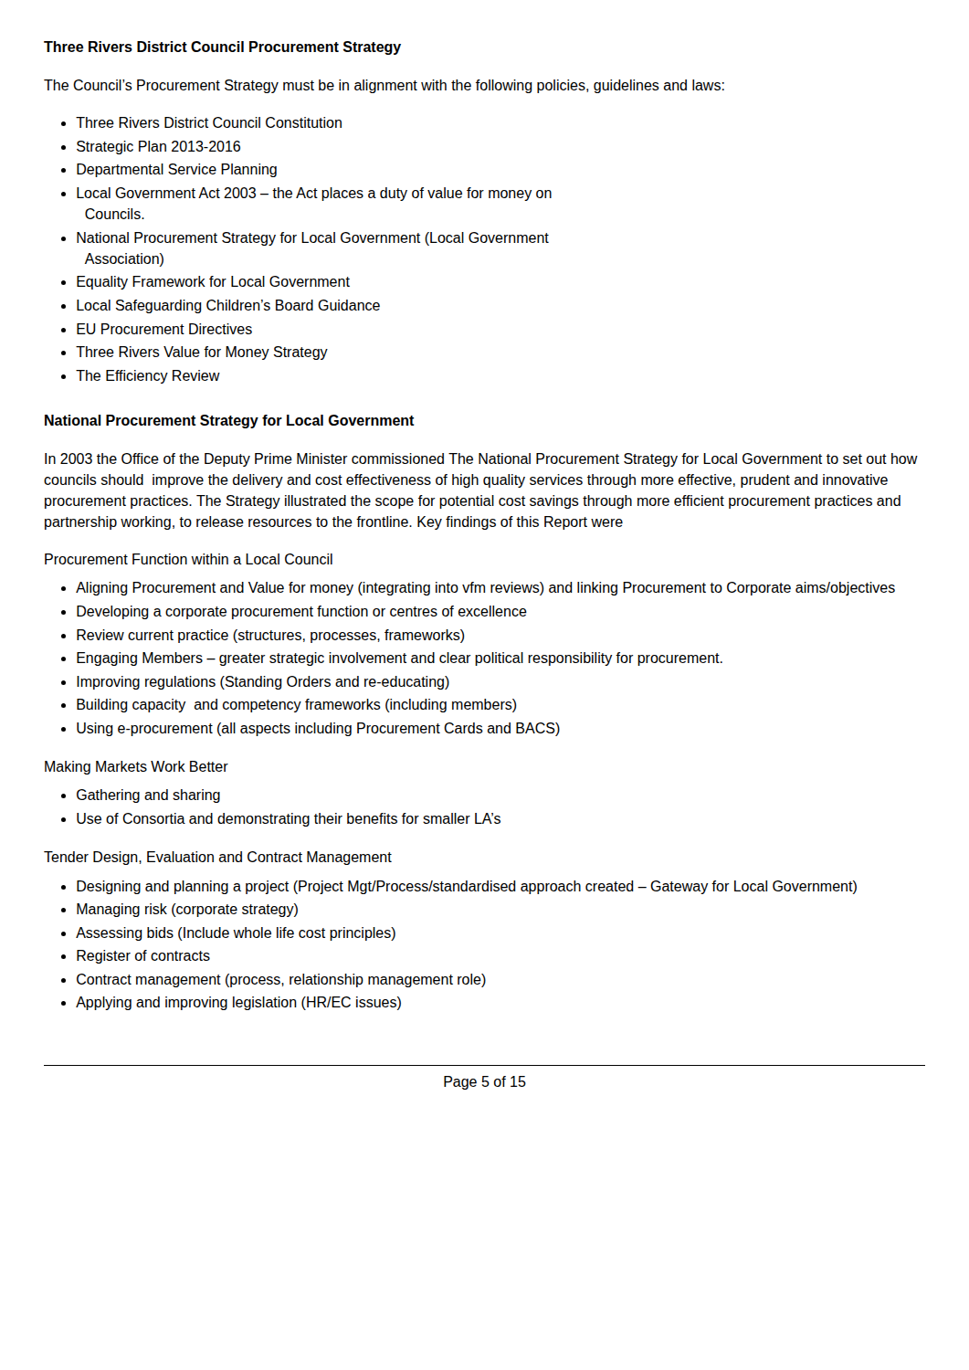Three Rivers District Council Procurement Strategy
The Council’s Procurement Strategy must be in alignment with the following policies, guidelines and laws:
Three Rivers District Council Constitution
Strategic Plan 2013-2016
Departmental Service Planning
Local Government Act 2003 – the Act places a duty of value for money on Councils.
National Procurement Strategy for Local Government (Local Government Association)
Equality Framework for Local Government
Local Safeguarding Children’s Board Guidance
EU Procurement Directives
Three Rivers Value for Money Strategy
The Efficiency Review
National Procurement Strategy for Local Government
In 2003 the Office of the Deputy Prime Minister commissioned The National Procurement Strategy for Local Government to set out how councils should improve the delivery and cost effectiveness of high quality services through more effective, prudent and innovative procurement practices. The Strategy illustrated the scope for potential cost savings through more efficient procurement practices and partnership working, to release resources to the frontline. Key findings of this Report were
Procurement Function within a Local Council
Aligning Procurement and Value for money (integrating into vfm reviews) and linking Procurement to Corporate aims/objectives
Developing a corporate procurement function or centres of excellence
Review current practice (structures, processes, frameworks)
Engaging Members – greater strategic involvement and clear political responsibility for procurement.
Improving regulations (Standing Orders and re-educating)
Building capacity and competency frameworks (including members)
Using e-procurement (all aspects including Procurement Cards and BACS)
Making Markets Work Better
Gathering and sharing
Use of Consortia and demonstrating their benefits for smaller LA’s
Tender Design, Evaluation and Contract Management
Designing and planning a project (Project Mgt/Process/standardised approach created – Gateway for Local Government)
Managing risk (corporate strategy)
Assessing bids (Include whole life cost principles)
Register of contracts
Contract management (process, relationship management role)
Applying and improving legislation (HR/EC issues)
Page 5 of 15